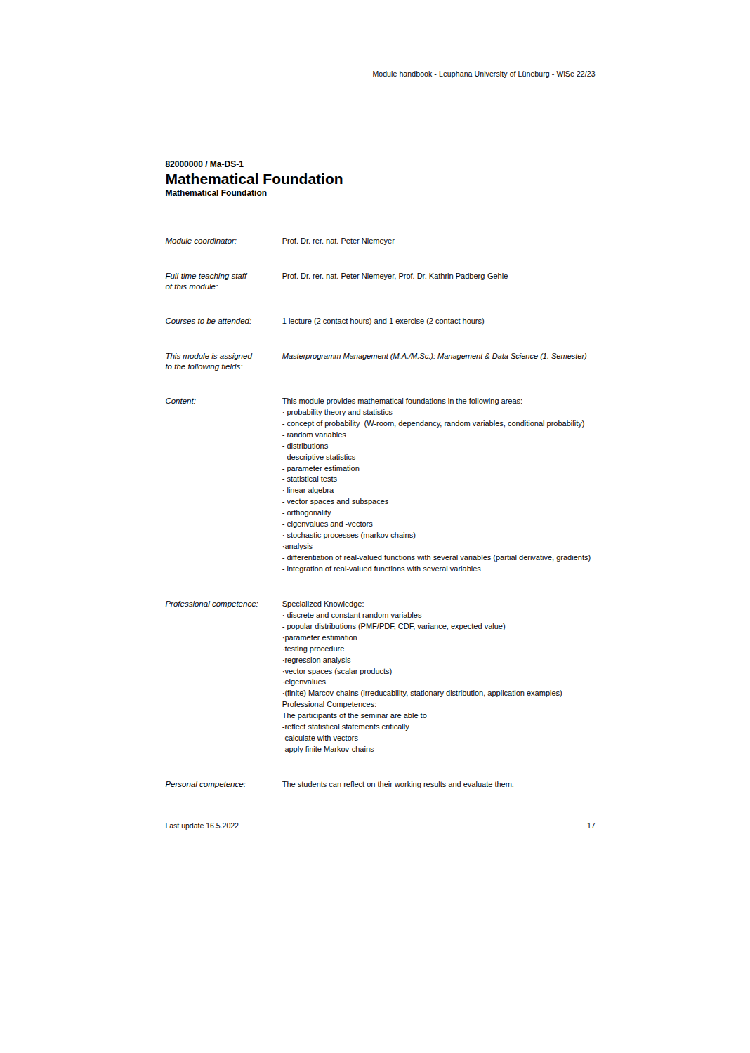Module handbook - Leuphana University of Lüneburg - WiSe 22/23
82000000 / Ma-DS-1
Mathematical Foundation
Mathematical Foundation
| Module coordinator: | Prof. Dr. rer. nat. Peter Niemeyer |
| Full-time teaching staff of this module: | Prof. Dr. rer. nat. Peter Niemeyer, Prof. Dr. Kathrin Padberg-Gehle |
| Courses to be attended: | 1 lecture (2 contact hours) and 1 exercise (2 contact hours) |
| This module is assigned to the following fields: | Masterprogramm Management (M.A./M.Sc.): Management & Data Science (1. Semester) |
| Content: | This module provides mathematical foundations in the following areas: · probability theory and statistics - concept of probability (W-room, dependancy, random variables, conditional probability) - random variables - distributions - descriptive statistics - parameter estimation - statistical tests · linear algebra - vector spaces and subspaces - orthogonality - eigenvalues and -vectors · stochastic processes (markov chains) ·analysis - differentiation of real-valued functions with several variables (partial derivative, gradients) - integration of real-valued functions with several variables |
| Professional competence: | Specialized Knowledge: · discrete and constant random variables - popular distributions (PMF/PDF, CDF, variance, expected value) ·parameter estimation ·testing procedure ·regression analysis ·vector spaces (scalar products) ·eigenvalues ·(finite) Marcov-chains (irreducability, stationary distribution, application examples) Professional Competences: The participants of the seminar are able to -reflect statistical statements critically -calculate with vectors -apply finite Markov-chains |
| Personal competence: | The students can reflect on their working results and evaluate them. |
Last update 16.5.2022 17